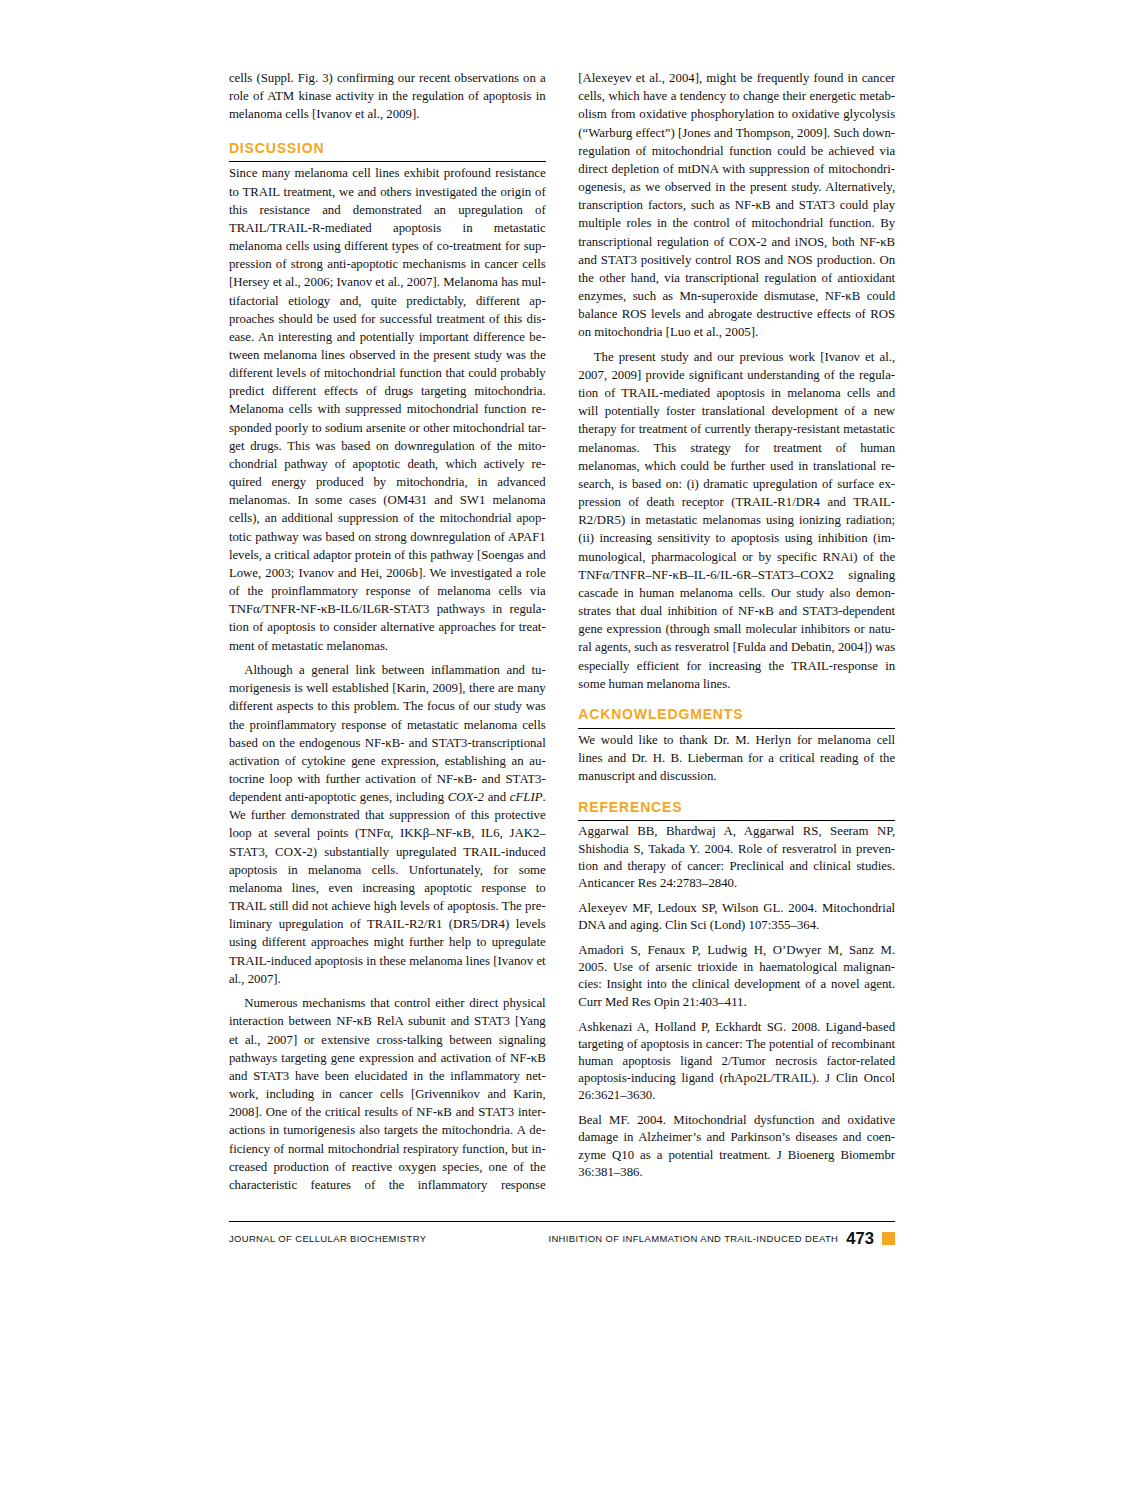cells (Suppl. Fig. 3) confirming our recent observations on a role of ATM kinase activity in the regulation of apoptosis in melanoma cells [Ivanov et al., 2009].
DISCUSSION
Since many melanoma cell lines exhibit profound resistance to TRAIL treatment, we and others investigated the origin of this resistance and demonstrated an upregulation of TRAIL/TRAIL-R-mediated apoptosis in metastatic melanoma cells using different types of co-treatment for suppression of strong anti-apoptotic mechanisms in cancer cells [Hersey et al., 2006; Ivanov et al., 2007]. Melanoma has multifactorial etiology and, quite predictably, different approaches should be used for successful treatment of this disease. An interesting and potentially important difference between melanoma lines observed in the present study was the different levels of mitochondrial function that could probably predict different effects of drugs targeting mitochondria. Melanoma cells with suppressed mitochondrial function responded poorly to sodium arsenite or other mitochondrial target drugs. This was based on downregulation of the mitochondrial pathway of apoptotic death, which actively required energy produced by mitochondria, in advanced melanomas. In some cases (OM431 and SW1 melanoma cells), an additional suppression of the mitochondrial apoptotic pathway was based on strong downregulation of APAF1 levels, a critical adaptor protein of this pathway [Soengas and Lowe, 2003; Ivanov and Hei, 2006b]. We investigated a role of the proinflammatory response of melanoma cells via TNFα/TNFR-NF-κB-IL6/IL6R-STAT3 pathways in regulation of apoptosis to consider alternative approaches for treatment of metastatic melanomas.
Although a general link between inflammation and tumorigenesis is well established [Karin, 2009], there are many different aspects to this problem. The focus of our study was the proinflammatory response of metastatic melanoma cells based on the endogenous NF-κB- and STAT3-transcriptional activation of cytokine gene expression, establishing an autocrine loop with further activation of NF-κB- and STAT3-dependent anti-apoptotic genes, including COX-2 and cFLIP. We further demonstrated that suppression of this protective loop at several points (TNFα, IKKβ–NF-κB, IL6, JAK2–STAT3, COX-2) substantially upregulated TRAIL-induced apoptosis in melanoma cells. Unfortunately, for some melanoma lines, even increasing apoptotic response to TRAIL still did not achieve high levels of apoptosis. The preliminary upregulation of TRAIL-R2/R1 (DR5/DR4) levels using different approaches might further help to upregulate TRAIL-induced apoptosis in these melanoma lines [Ivanov et al., 2007].
Numerous mechanisms that control either direct physical interaction between NF-κB RelA subunit and STAT3 [Yang et al., 2007] or extensive cross-talking between signaling pathways targeting gene expression and activation of NF-κB and STAT3 have been elucidated in the inflammatory network, including in cancer cells [Grivennikov and Karin, 2008]. One of the critical results of NF-κB and STAT3 interactions in tumorigenesis also targets the mitochondria. A deficiency of normal mitochondrial respiratory function, but increased production of reactive oxygen species, one of the characteristic features of the inflammatory response [Alexeyev et al., 2004], might be frequently found in cancer cells, which have a tendency to change their energetic metabolism from oxidative phosphorylation to oxidative glycolysis (“Warburg effect”) [Jones and Thompson, 2009]. Such downregulation of mitochondrial function could be achieved via direct depletion of mtDNA with suppression of mitochondriogenesis, as we observed in the present study. Alternatively, transcription factors, such as NF-κB and STAT3 could play multiple roles in the control of mitochondrial function. By transcriptional regulation of COX-2 and iNOS, both NF-κB and STAT3 positively control ROS and NOS production. On the other hand, via transcriptional regulation of antioxidant enzymes, such as Mn-superoxide dismutase, NF-κB could balance ROS levels and abrogate destructive effects of ROS on mitochondria [Luo et al., 2005].
The present study and our previous work [Ivanov et al., 2007, 2009] provide significant understanding of the regulation of TRAIL-mediated apoptosis in melanoma cells and will potentially foster translational development of a new therapy for treatment of currently therapy-resistant metastatic melanomas. This strategy for treatment of human melanomas, which could be further used in translational research, is based on: (i) dramatic upregulation of surface expression of death receptor (TRAIL-R1/DR4 and TRAIL-R2/DR5) in metastatic melanomas using ionizing radiation; (ii) increasing sensitivity to apoptosis using inhibition (immunological, pharmacological or by specific RNAi) of the TNFα/TNFR–NF-κB–IL-6/IL-6R–STAT3–COX2 signaling cascade in human melanoma cells. Our study also demonstrates that dual inhibition of NF-κB and STAT3-dependent gene expression (through small molecular inhibitors or natural agents, such as resveratrol [Fulda and Debatin, 2004]) was especially efficient for increasing the TRAIL-response in some human melanoma lines.
ACKNOWLEDGMENTS
We would like to thank Dr. M. Herlyn for melanoma cell lines and Dr. H. B. Lieberman for a critical reading of the manuscript and discussion.
REFERENCES
Aggarwal BB, Bhardwaj A, Aggarwal RS, Seeram NP, Shishodia S, Takada Y. 2004. Role of resveratrol in prevention and therapy of cancer: Preclinical and clinical studies. Anticancer Res 24:2783–2840.
Alexeyev MF, Ledoux SP, Wilson GL. 2004. Mitochondrial DNA and aging. Clin Sci (Lond) 107:355–364.
Amadori S, Fenaux P, Ludwig H, O’Dwyer M, Sanz M. 2005. Use of arsenic trioxide in haematological malignancies: Insight into the clinical development of a novel agent. Curr Med Res Opin 21:403–411.
Ashkenazi A, Holland P, Eckhardt SG. 2008. Ligand-based targeting of apoptosis in cancer: The potential of recombinant human apoptosis ligand 2/Tumor necrosis factor-related apoptosis-inducing ligand (rhApo2L/TRAIL). J Clin Oncol 26:3621–3630.
Beal MF. 2004. Mitochondrial dysfunction and oxidative damage in Alzheimer’s and Parkinson’s diseases and coenzyme Q10 as a potential treatment. J Bioenerg Biomembr 36:381–386.
Journal of Cellular Biochemistry
Inhibition of Inflammation and TRAIL-Induced Death 473